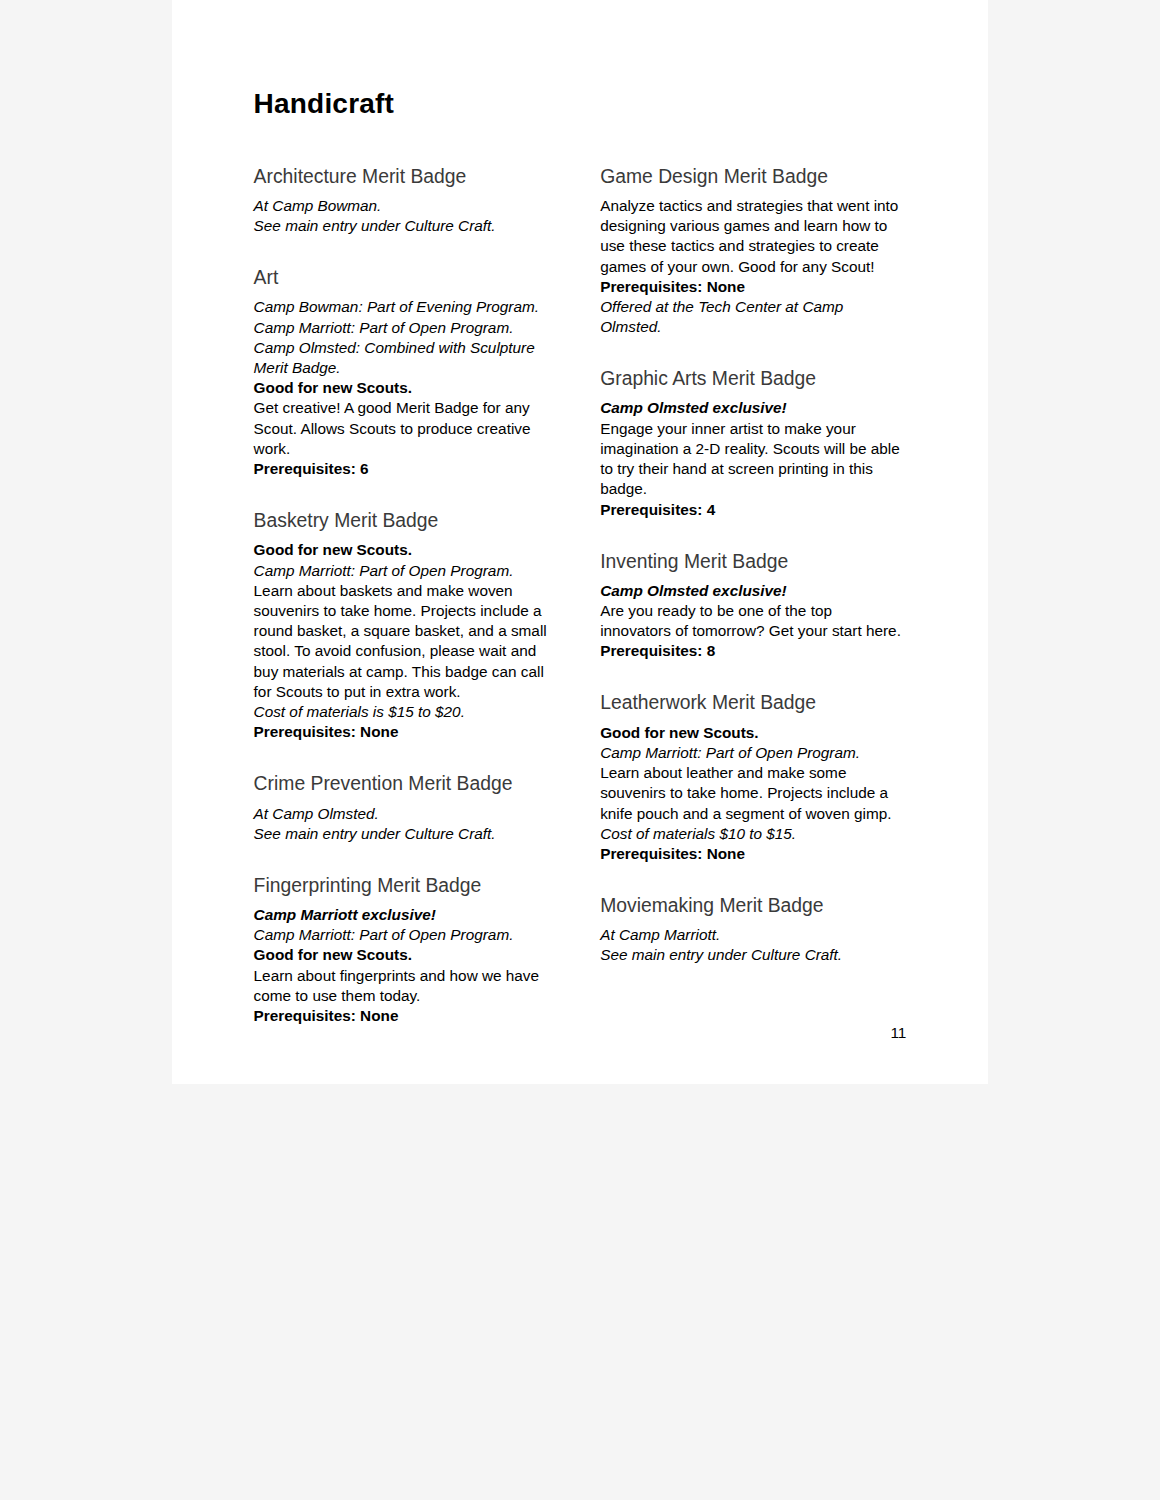Handicraft
Architecture Merit Badge
At Camp Bowman.
See main entry under Culture Craft.
Art
Camp Bowman: Part of Evening Program.
Camp Marriott: Part of Open Program.
Camp Olmsted: Combined with Sculpture Merit Badge.
Good for new Scouts.
Get creative! A good Merit Badge for any Scout. Allows Scouts to produce creative work.
Prerequisites: 6
Basketry Merit Badge
Good for new Scouts.
Camp Marriott: Part of Open Program.
Learn about baskets and make woven souvenirs to take home. Projects include a round basket, a square basket, and a small stool. To avoid confusion, please wait and buy materials at camp. This badge can call for Scouts to put in extra work.
Cost of materials is $15 to $20.
Prerequisites: None
Crime Prevention Merit Badge
At Camp Olmsted.
See main entry under Culture Craft.
Fingerprinting Merit Badge
Camp Marriott exclusive!
Camp Marriott: Part of Open Program.
Good for new Scouts.
Learn about fingerprints and how we have come to use them today.
Prerequisites: None
Game Design Merit Badge
Analyze tactics and strategies that went into designing various games and learn how to use these tactics and strategies to create games of your own. Good for any Scout!
Prerequisites: None
Offered at the Tech Center at Camp Olmsted.
Graphic Arts Merit Badge
Camp Olmsted exclusive!
Engage your inner artist to make your imagination a 2-D reality. Scouts will be able to try their hand at screen printing in this badge.
Prerequisites: 4
Inventing Merit Badge
Camp Olmsted exclusive!
Are you ready to be one of the top innovators of tomorrow? Get your start here.
Prerequisites: 8
Leatherwork Merit Badge
Good for new Scouts.
Camp Marriott: Part of Open Program.
Learn about leather and make some souvenirs to take home. Projects include a knife pouch and a segment of woven gimp.
Cost of materials $10 to $15.
Prerequisites: None
Moviemaking Merit Badge
At Camp Marriott.
See main entry under Culture Craft.
11